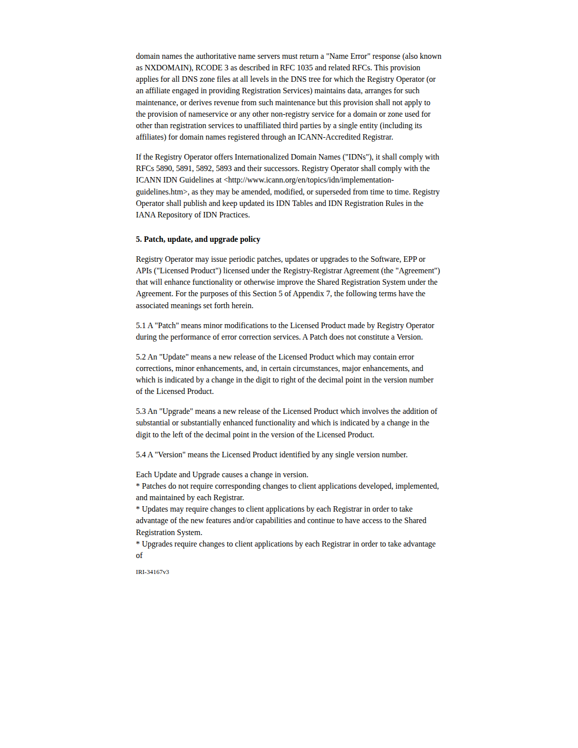domain names the authoritative name servers must return a "Name Error" response (also known as NXDOMAIN), RCODE 3 as described in RFC 1035 and related RFCs. This provision applies for all DNS zone files at all levels in the DNS tree for which the Registry Operator (or an affiliate engaged in providing Registration Services) maintains data, arranges for such maintenance, or derives revenue from such maintenance but this provision shall not apply to the provision of nameservice or any other non-registry service for a domain or zone used for other than registration services to unaffiliated third parties by a single entity (including its affiliates) for domain names registered through an ICANN-Accredited Registrar.
If the Registry Operator offers Internationalized Domain Names ("IDNs"), it shall comply with RFCs 5890, 5891, 5892, 5893 and their successors. Registry Operator shall comply with the ICANN IDN Guidelines at <http://www.icann.org/en/topics/idn/implementation-guidelines.htm>, as they may be amended, modified, or superseded from time to time. Registry Operator shall publish and keep updated its IDN Tables and IDN Registration Rules in the IANA Repository of IDN Practices.
5. Patch, update, and upgrade policy
Registry Operator may issue periodic patches, updates or upgrades to the Software, EPP or APIs ("Licensed Product") licensed under the Registry-Registrar Agreement (the "Agreement") that will enhance functionality or otherwise improve the Shared Registration System under the Agreement. For the purposes of this Section 5 of Appendix 7, the following terms have the associated meanings set forth herein.
5.1 A "Patch" means minor modifications to the Licensed Product made by Registry Operator during the performance of error correction services. A Patch does not constitute a Version.
5.2 An "Update" means a new release of the Licensed Product which may contain error corrections, minor enhancements, and, in certain circumstances, major enhancements, and which is indicated by a change in the digit to right of the decimal point in the version number of the Licensed Product.
5.3 An "Upgrade" means a new release of the Licensed Product which involves the addition of substantial or substantially enhanced functionality and which is indicated by a change in the digit to the left of the decimal point in the version of the Licensed Product.
5.4 A "Version" means the Licensed Product identified by any single version number.
Each Update and Upgrade causes a change in version.
* Patches do not require corresponding changes to client applications developed, implemented, and maintained by each Registrar.
* Updates may require changes to client applications by each Registrar in order to take advantage of the new features and/or capabilities and continue to have access to the Shared Registration System.
* Upgrades require changes to client applications by each Registrar in order to take advantage of
IRI-34167v3